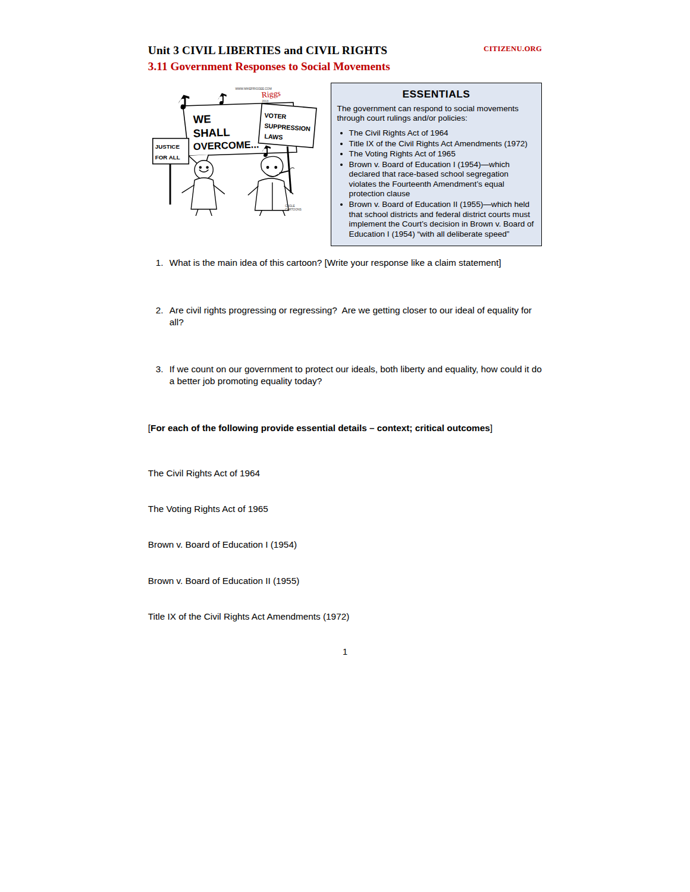Unit 3 CIVIL LIBERTIES and CIVIL RIGHTS
CITIZENU.ORG
3.11 Government Responses to Social Movements
WWW.MIKEFRIGGEE.COM Riggs 2013 WE SHALL OVERCOME... VOTER SUPPRESSION LAWS JUSTICE FOR ALL CAGLE CARTOONS
ESSENTIALS
The government can respond to social movements through court rulings and/or policies:
The Civil Rights Act of 1964
Title IX of the Civil Rights Act Amendments (1972)
The Voting Rights Act of 1965
Brown v. Board of Education I (1954)—which declared that race-based school segregation violates the Fourteenth Amendment’s equal protection clause
Brown v. Board of Education II (1955)—which held that school districts and federal district courts must implement the Court’s decision in Brown v. Board of Education I (1954) “with all deliberate speed”
What is the main idea of this cartoon? [Write your response like a claim statement]
Are civil rights progressing or regressing? Are we getting closer to our ideal of equality for all?
If we count on our government to protect our ideals, both liberty and equality, how could it do a better job promoting equality today?
[For each of the following provide essential details – context; critical outcomes]
The Civil Rights Act of 1964
The Voting Rights Act of 1965
Brown v. Board of Education I (1954)
Brown v. Board of Education II (1955)
Title IX of the Civil Rights Act Amendments (1972)
1